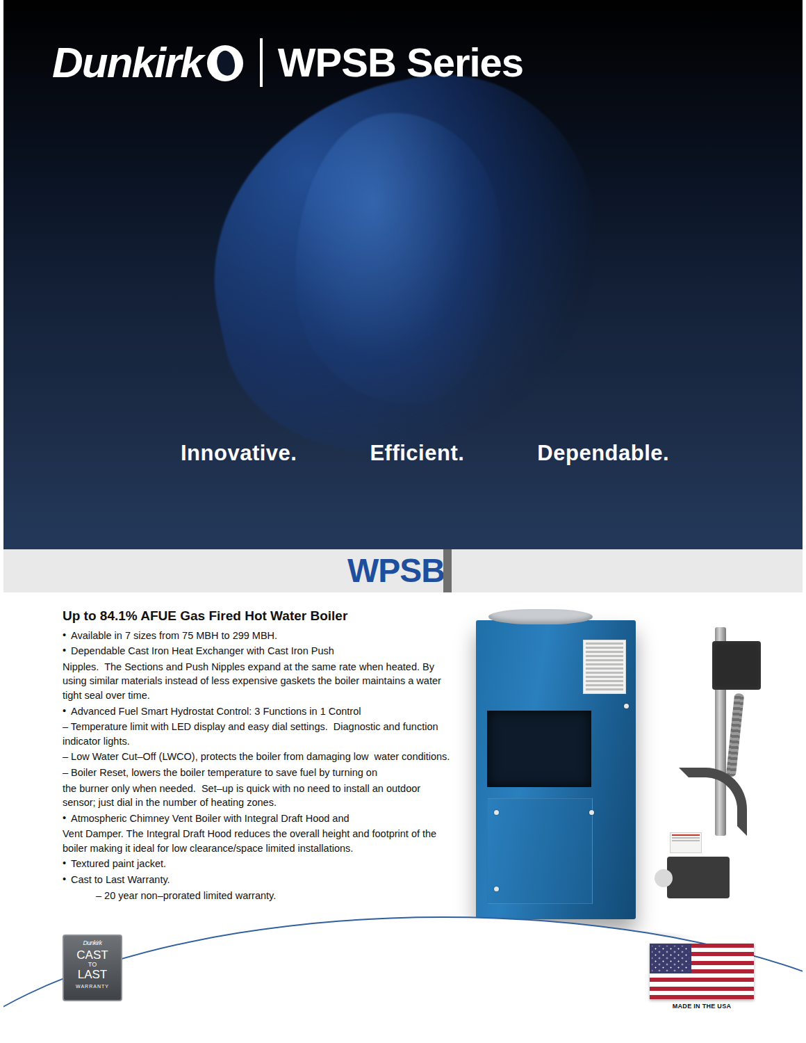Dunkirk
WPSB Series
Innovative. Efficient. Dependable.
WPSB
Up to 84.1% AFUE Gas Fired Hot Water Boiler
Available in 7 sizes from 75 MBH to 299 MBH.
Dependable Cast Iron Heat Exchanger with Cast Iron Push
Nipples. The Sections and Push Nipples expand at the same rate when heated. By using similar materials instead of less expensive gaskets the boiler maintains a water tight seal over time.
Advanced Fuel Smart Hydrostat Control: 3 Functions in 1 Control
– Temperature limit with LED display and easy dial settings. Diagnostic and function indicator lights.
– Low Water Cut–Off (LWCO), protects the boiler from damaging low water conditions.
– Boiler Reset, lowers the boiler temperature to save fuel by turning on
the burner only when needed. Set–up is quick with no need to install an outdoor sensor; just dial in the number of heating zones.
Atmospheric Chimney Vent Boiler with Integral Draft Hood and
Vent Damper. The Integral Draft Hood reduces the overall height and footprint of the boiler making it ideal for low clearance/space limited installations.
Textured paint jacket.
Cast to Last Warranty.
– 20 year non–prorated limited warranty.
Dunkirk
CAST
TO
LAST
WARRANTY
MADE IN THE USA